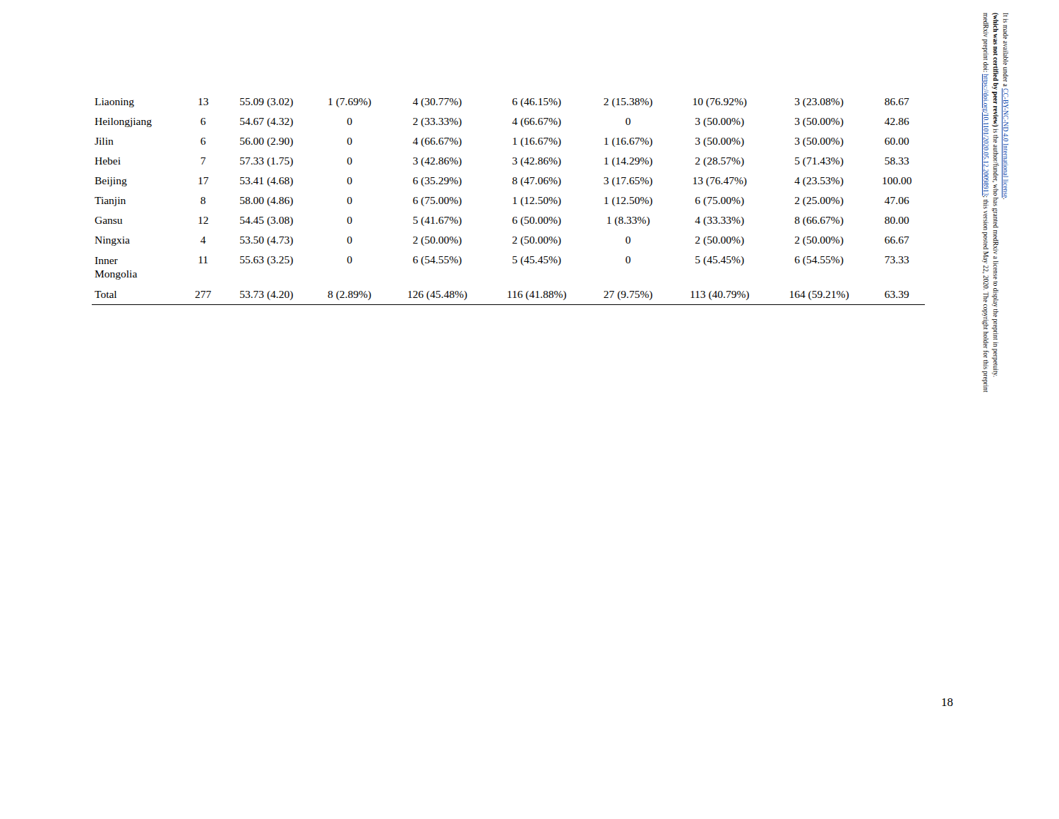medRxiv preprint doi: https://doi.org/10.1101/2020.05.12.20098913; this version posted May 22, 2020. The copyright holder for this preprint
(which was not certified by peer review) is the author/funder, who has granted medRxiv a license to display the preprint in perpetuity.
It is made available under a CC-BY-NC-ND 4.0 International license.
| Liaoning | 13 | 55.09 (3.02) | 1 (7.69%) | 4 (30.77%) | 6 (46.15%) | 2 (15.38%) | 10 (76.92%) | 3 (23.08%) | 86.67 |
| Heilongjiang | 6 | 54.67 (4.32) | 0 | 2 (33.33%) | 4 (66.67%) | 0 | 3 (50.00%) | 3 (50.00%) | 42.86 |
| Jilin | 6 | 56.00 (2.90) | 0 | 4 (66.67%) | 1 (16.67%) | 1 (16.67%) | 3 (50.00%) | 3 (50.00%) | 60.00 |
| Hebei | 7 | 57.33 (1.75) | 0 | 3 (42.86%) | 3 (42.86%) | 1 (14.29%) | 2 (28.57%) | 5 (71.43%) | 58.33 |
| Beijing | 17 | 53.41 (4.68) | 0 | 6 (35.29%) | 8 (47.06%) | 3 (17.65%) | 13 (76.47%) | 4 (23.53%) | 100.00 |
| Tianjin | 8 | 58.00 (4.86) | 0 | 6 (75.00%) | 1 (12.50%) | 1 (12.50%) | 6 (75.00%) | 2 (25.00%) | 47.06 |
| Gansu | 12 | 54.45 (3.08) | 0 | 5 (41.67%) | 6 (50.00%) | 1 (8.33%) | 4 (33.33%) | 8 (66.67%) | 80.00 |
| Ningxia | 4 | 53.50 (4.73) | 0 | 2 (50.00%) | 2 (50.00%) | 0 | 2 (50.00%) | 2 (50.00%) | 66.67 |
| Inner Mongolia | 11 | 55.63 (3.25) | 0 | 6 (54.55%) | 5 (45.45%) | 0 | 5 (45.45%) | 6 (54.55%) | 73.33 |
| Total | 277 | 53.73 (4.20) | 8 (2.89%) | 126 (45.48%) | 116 (41.88%) | 27 (9.75%) | 113 (40.79%) | 164 (59.21%) | 63.39 |
18